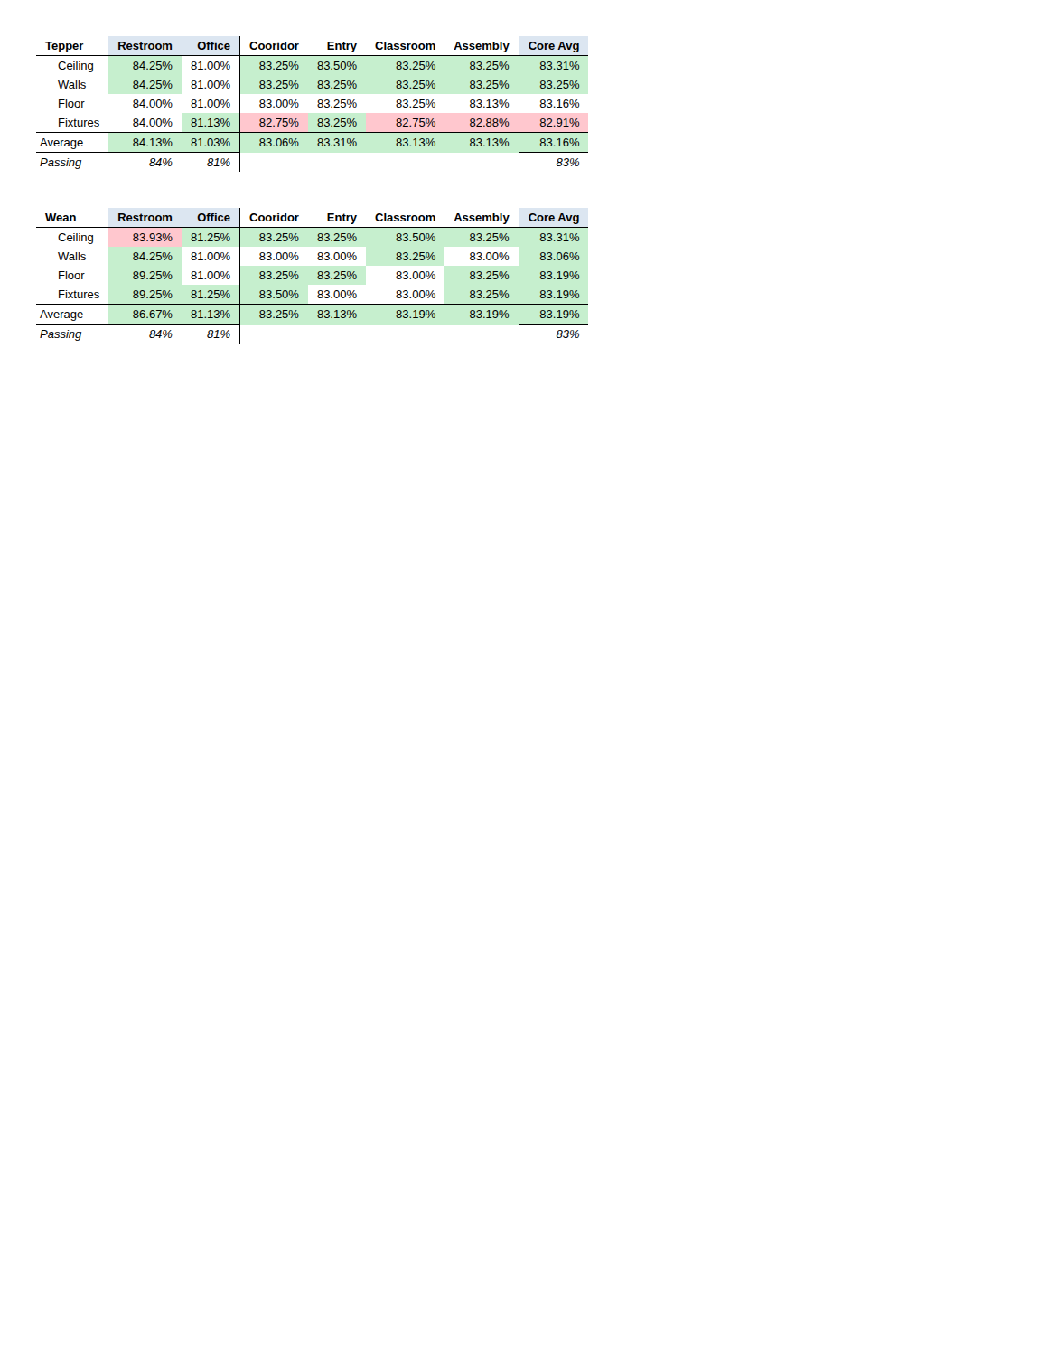| Tepper | Restroom | Office | Cooridor | Entry | Classroom | Assembly | Core Avg |
| Ceiling | 84.25% | 81.00% | 83.25% | 83.50% | 83.25% | 83.25% | 83.31% |
| Walls | 84.25% | 81.00% | 83.25% | 83.25% | 83.25% | 83.25% | 83.25% |
| Floor | 84.00% | 81.00% | 83.00% | 83.25% | 83.25% | 83.13% | 83.16% |
| Fixtures | 84.00% | 81.13% | 82.75% | 83.25% | 82.75% | 82.88% | 82.91% |
| Average | 84.13% | 81.03% | 83.06% | 83.31% | 83.13% | 83.13% | 83.16% |
| Passing | 84% | 81% | | | | | 83% |
| Wean | Restroom | Office | Cooridor | Entry | Classroom | Assembly | Core Avg |
| Ceiling | 83.93% | 81.25% | 83.25% | 83.25% | 83.50% | 83.25% | 83.31% |
| Walls | 84.25% | 81.00% | 83.00% | 83.00% | 83.25% | 83.00% | 83.06% |
| Floor | 89.25% | 81.00% | 83.25% | 83.25% | 83.00% | 83.25% | 83.19% |
| Fixtures | 89.25% | 81.25% | 83.50% | 83.00% | 83.00% | 83.25% | 83.19% |
| Average | 86.67% | 81.13% | 83.25% | 83.13% | 83.19% | 83.19% | 83.19% |
| Passing | 84% | 81% | | | | | 83% |